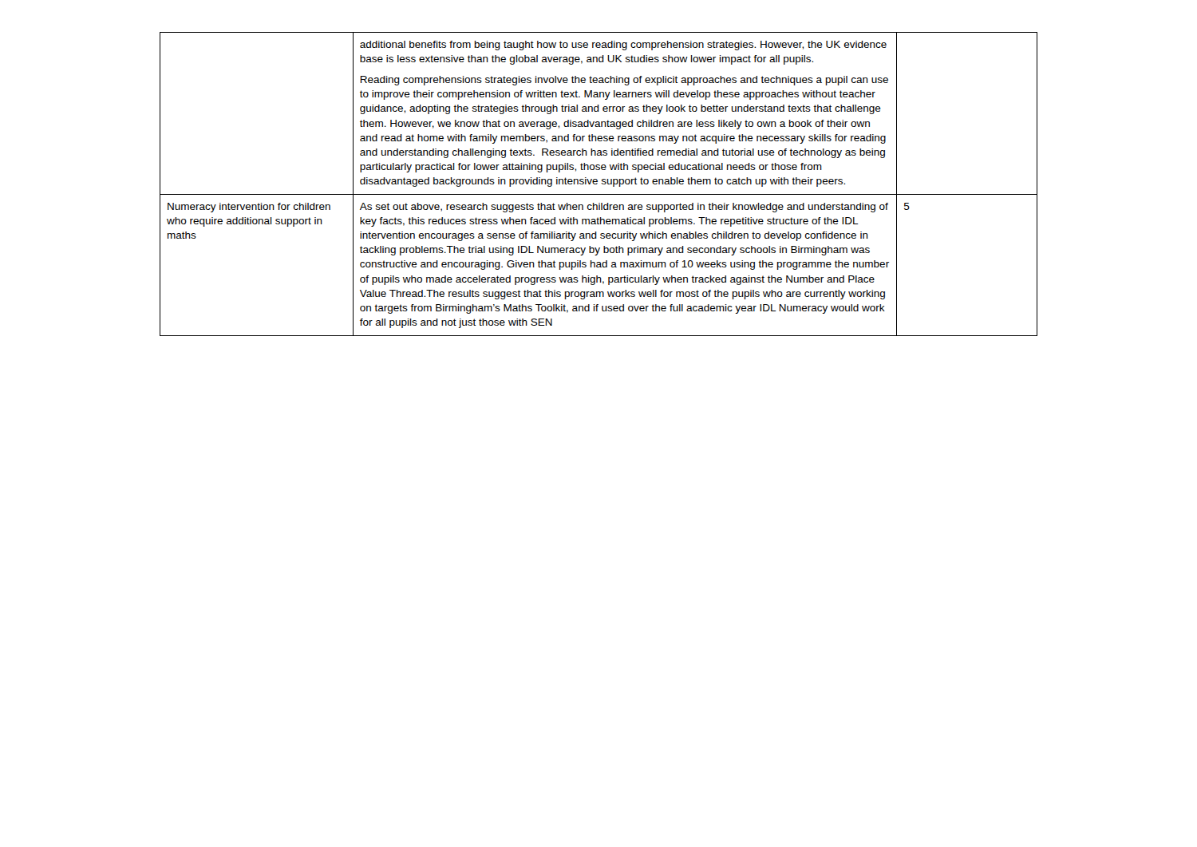| | additional benefits from being taught how to use reading comprehension strategies. However, the UK evidence base is less extensive than the global average, and UK studies show lower impact for all pupils. Reading comprehensions strategies involve the teaching of explicit approaches and techniques a pupil can use to improve their comprehension of written text. Many learners will develop these approaches without teacher guidance, adopting the strategies through trial and error as they look to better understand texts that challenge them. However, we know that on average, disadvantaged children are less likely to own a book of their own and read at home with family members, and for these reasons may not acquire the necessary skills for reading and understanding challenging texts. Research has identified remedial and tutorial use of technology as being particularly practical for lower attaining pupils, those with special educational needs or those from disadvantaged backgrounds in providing intensive support to enable them to catch up with their peers. | |
| Numeracy intervention for children who require additional support in maths | As set out above, research suggests that when children are supported in their knowledge and understanding of key facts, this reduces stress when faced with mathematical problems. The repetitive structure of the IDL intervention encourages a sense of familiarity and security which enables children to develop confidence in tackling problems.The trial using IDL Numeracy by both primary and secondary schools in Birmingham was constructive and encouraging. Given that pupils had a maximum of 10 weeks using the programme the number of pupils who made accelerated progress was high, particularly when tracked against the Number and Place Value Thread.The results suggest that this program works well for most of the pupils who are currently working on targets from Birmingham’s Maths Toolkit, and if used over the full academic year IDL Numeracy would work for all pupils and not just those with SEN | 5 |